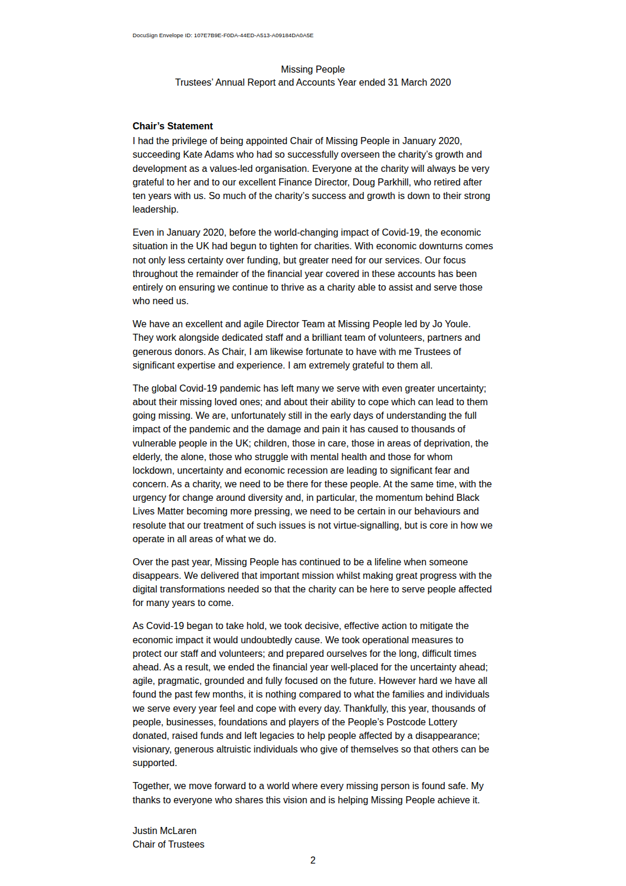DocuSign Envelope ID: 107E7B9E-F0DA-44ED-A513-A09184DA0A5E
Missing People
Trustees’ Annual Report and Accounts Year ended 31 March 2020
Chair’s Statement
I had the privilege of being appointed Chair of Missing People in January 2020, succeeding Kate Adams who had so successfully overseen the charity’s growth and development as a values-led organisation. Everyone at the charity will always be very grateful to her and to our excellent Finance Director, Doug Parkhill, who retired after ten years with us. So much of the charity’s success and growth is down to their strong leadership.
Even in January 2020, before the world-changing impact of Covid-19, the economic situation in the UK had begun to tighten for charities. With economic downturns comes not only less certainty over funding, but greater need for our services. Our focus throughout the remainder of the financial year covered in these accounts has been entirely on ensuring we continue to thrive as a charity able to assist and serve those who need us.
We have an excellent and agile Director Team at Missing People led by Jo Youle. They work alongside dedicated staff and a brilliant team of volunteers, partners and generous donors. As Chair, I am likewise fortunate to have with me Trustees of significant expertise and experience. I am extremely grateful to them all.
The global Covid-19 pandemic has left many we serve with even greater uncertainty; about their missing loved ones; and about their ability to cope which can lead to them going missing. We are, unfortunately still in the early days of understanding the full impact of the pandemic and the damage and pain it has caused to thousands of vulnerable people in the UK; children, those in care, those in areas of deprivation, the elderly, the alone, those who struggle with mental health and those for whom lockdown, uncertainty and economic recession are leading to significant fear and concern. As a charity, we need to be there for these people. At the same time, with the urgency for change around diversity and, in particular, the momentum behind Black Lives Matter becoming more pressing, we need to be certain in our behaviours and resolute that our treatment of such issues is not virtue-signalling, but is core in how we operate in all areas of what we do.
Over the past year, Missing People has continued to be a lifeline when someone disappears. We delivered that important mission whilst making great progress with the digital transformations needed so that the charity can be here to serve people affected for many years to come.
As Covid-19 began to take hold, we took decisive, effective action to mitigate the economic impact it would undoubtedly cause. We took operational measures to protect our staff and volunteers; and prepared ourselves for the long, difficult times ahead. As a result, we ended the financial year well-placed for the uncertainty ahead; agile, pragmatic, grounded and fully focused on the future. However hard we have all found the past few months, it is nothing compared to what the families and individuals we serve every year feel and cope with every day. Thankfully, this year, thousands of people, businesses, foundations and players of the People’s Postcode Lottery donated, raised funds and left legacies to help people affected by a disappearance; visionary, generous altruistic individuals who give of themselves so that others can be supported.
Together, we move forward to a world where every missing person is found safe. My thanks to everyone who shares this vision and is helping Missing People achieve it.
Justin McLaren
Chair of Trustees
2